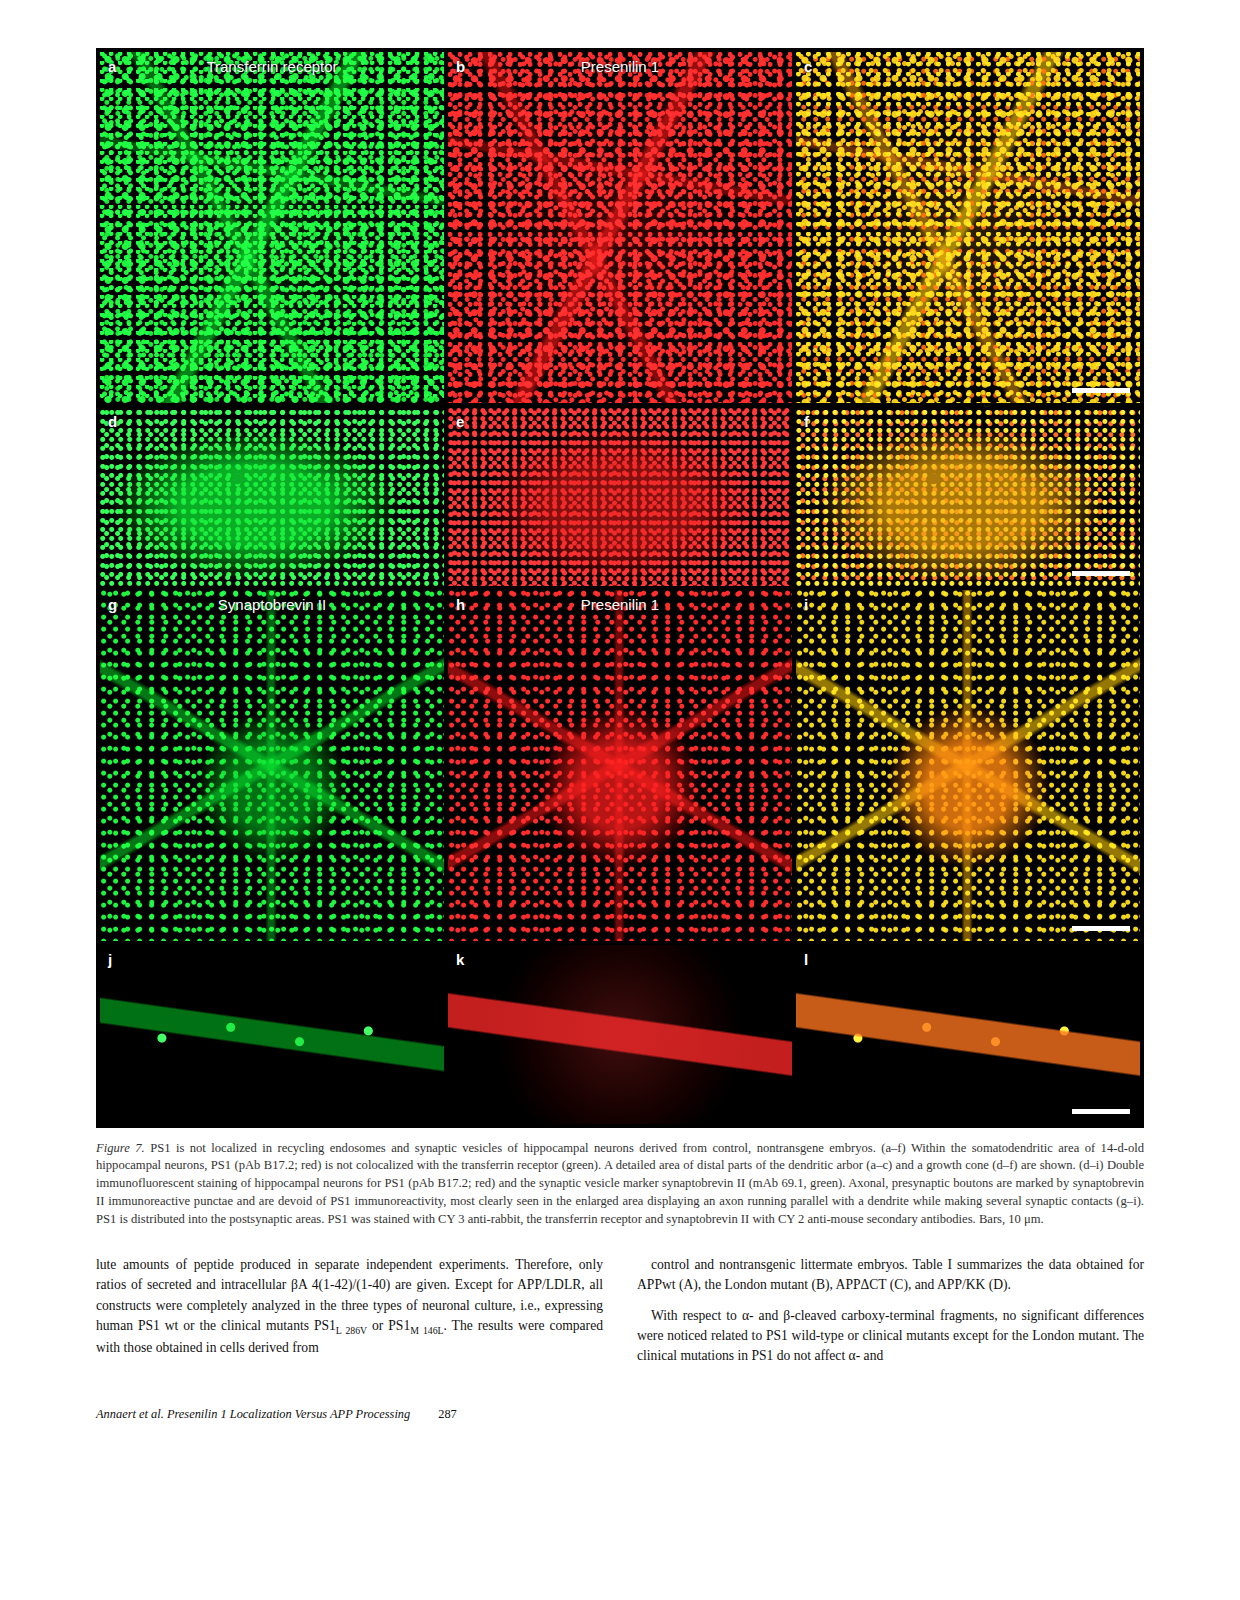Downloaded from http://rupress.org/jcb/article-pdf/147/2/277/1286935/9904015.pdf by guest on 02 July 2022
a Transferrin receptor
b Presenilin 1
c
d
e
f
g Synaptobrevin II
h Presenilin 1
i
j
k
l
Figure 7. PS1 is not localized in recycling endosomes and synaptic vesicles of hippocampal neurons derived from control, nontransgene embryos. (a–f) Within the somatodendritic area of 14-d-old hippocampal neurons, PS1 (pAb B17.2; red) is not colocalized with the transferrin receptor (green). A detailed area of distal parts of the dendritic arbor (a–c) and a growth cone (d–f) are shown. (d–i) Double immunofluorescent staining of hippocampal neurons for PS1 (pAb B17.2; red) and the synaptic vesicle marker synaptobrevin II (mAb 69.1, green). Axonal, presynaptic boutons are marked by synaptobrevin II immunoreactive punctae and are devoid of PS1 immunoreactivity, most clearly seen in the enlarged area displaying an axon running parallel with a dendrite while making several synaptic contacts (g–i). PS1 is distributed into the postsynaptic areas. PS1 was stained with CY 3 anti-rabbit, the transferrin receptor and synaptobrevin II with CY 2 anti-mouse secondary antibodies. Bars, 10 μm.
lute amounts of peptide produced in separate independent experiments. Therefore, only ratios of secreted and intracellular βA 4(1-42)/(1-40) are given. Except for APP/LDLR, all constructs were completely analyzed in the three types of neuronal culture, i.e., expressing human PS1 wt or the clinical mutants PS1L 286V or PS1M 146L. The results were compared with those obtained in cells derived from
control and nontransgenic littermate embryos. Table I summarizes the data obtained for APPwt (A), the London mutant (B), APPΔCT (C), and APP/KK (D).
With respect to α- and β-cleaved carboxy-terminal fragments, no significant differences were noticed related to PS1 wild-type or clinical mutants except for the London mutant. The clinical mutations in PS1 do not affect α- and
Annaert et al. Presenilin 1 Localization Versus APP Processing 287